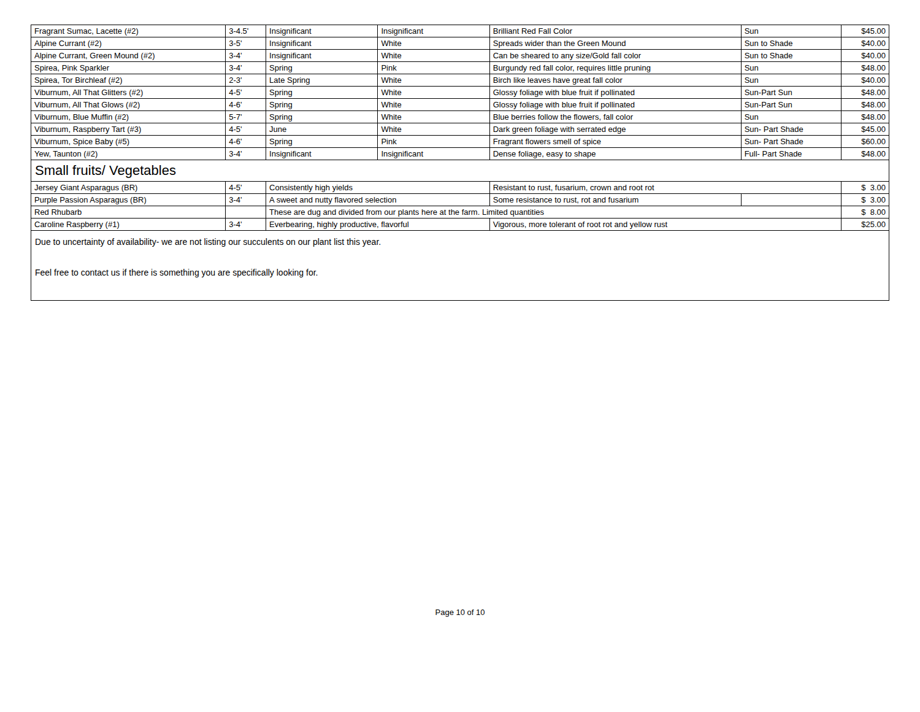| Fragrant Sumac, Lacette (#2) | 3-4.5' | Insignificant | Insignificant | Brilliant Red Fall Color | Sun | $45.00 |
| Alpine Currant (#2) | 3-5' | Insignificant | White | Spreads wider than the Green Mound | Sun to Shade | $40.00 |
| Alpine Currant, Green Mound (#2) | 3-4' | Insignificant | White | Can be sheared to any size/Gold fall color | Sun to Shade | $40.00 |
| Spirea, Pink Sparkler | 3-4' | Spring | Pink | Burgundy red fall color, requires little pruning | Sun | $48.00 |
| Spirea, Tor Birchleaf (#2) | 2-3' | Late Spring | White | Birch like leaves have great fall color | Sun | $40.00 |
| Viburnum, All That Glitters (#2) | 4-5' | Spring | White | Glossy foliage with blue fruit if pollinated | Sun-Part Sun | $48.00 |
| Viburnum, All That Glows (#2) | 4-6' | Spring | White | Glossy foliage with blue fruit if pollinated | Sun-Part Sun | $48.00 |
| Viburnum, Blue Muffin (#2) | 5-7' | Spring | White | Blue berries follow the flowers, fall color | Sun | $48.00 |
| Viburnum, Raspberry Tart (#3) | 4-5' | June | White | Dark green foliage with serrated edge | Sun- Part Shade | $45.00 |
| Viburnum, Spice Baby (#5) | 4-6' | Spring | Pink | Fragrant flowers smell of spice | Sun- Part Shade | $60.00 |
| Yew, Taunton (#2) | 3-4' | Insignificant | Insignificant | Dense foliage, easy to shape | Full- Part Shade | $48.00 |
| Small fruits/ Vegetables |
| Jersey Giant Asparagus (BR) | 4-5' | Consistently high yields | Resistant to rust, fusarium, crown and root rot | $ 3.00 |
| Purple Passion Asparagus (BR) | 3-4' | A sweet and nutty flavored selection | Some resistance to rust, rot and fusarium | | $ 3.00 |
| Red Rhubarb | | These are dug and divided from our plants here at the farm. Limited quantities | $ 8.00 |
| Caroline Raspberry (#1) | 3-4' | Everbearing, highly productive, flavorful | Vigorous, more tolerant of root rot and yellow rust | $25.00 |
| Due to uncertainty of availability- we are not listing our succulents on our plant list this year. Feel free to contact us if there is something you are specifically looking for. |
Page 10 of 10